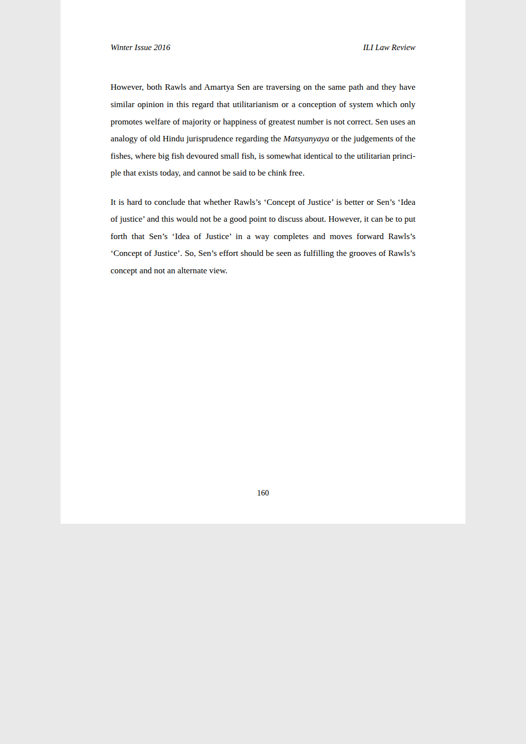Winter Issue 2016 ILI Law Review
However, both Rawls and Amartya Sen are traversing on the same path and they have similar opinion in this regard that utilitarianism or a conception of system which only promotes welfare of majority or happiness of greatest number is not correct. Sen uses an analogy of old Hindu jurisprudence regarding the Matsyanyaya or the judgements of the fishes, where big fish devoured small fish, is somewhat identical to the utilitarian principle that exists today, and cannot be said to be chink free.
It is hard to conclude that whether Rawls’s ‘Concept of Justice’ is better or Sen’s ‘Idea of justice’ and this would not be a good point to discuss about. However, it can be to put forth that Sen’s ‘Idea of Justice’ in a way completes and moves forward Rawls’s ‘Concept of Justice’. So, Sen’s effort should be seen as fulfilling the grooves of Rawls’s concept and not an alternate view.
160